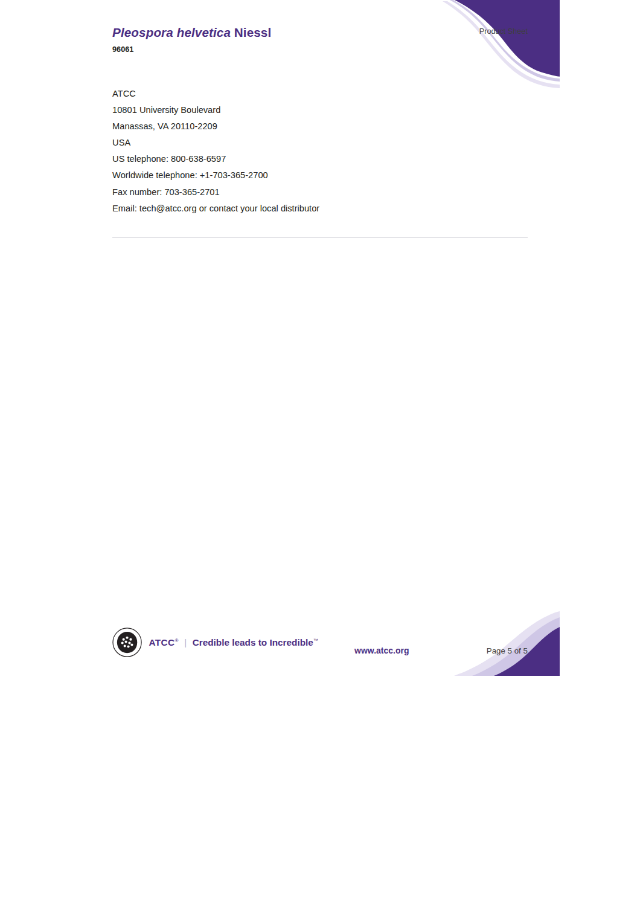Pleospora helvetica Niessl
96061
Product Sheet
ATCC
10801 University Boulevard
Manassas, VA 20110-2209
USA
US telephone: 800-638-6597
Worldwide telephone: +1-703-365-2700
Fax number: 703-365-2701
Email: tech@atcc.org or contact your local distributor
ATCC® | Credible leads to Incredible™
www.atcc.org
Page 5 of 5